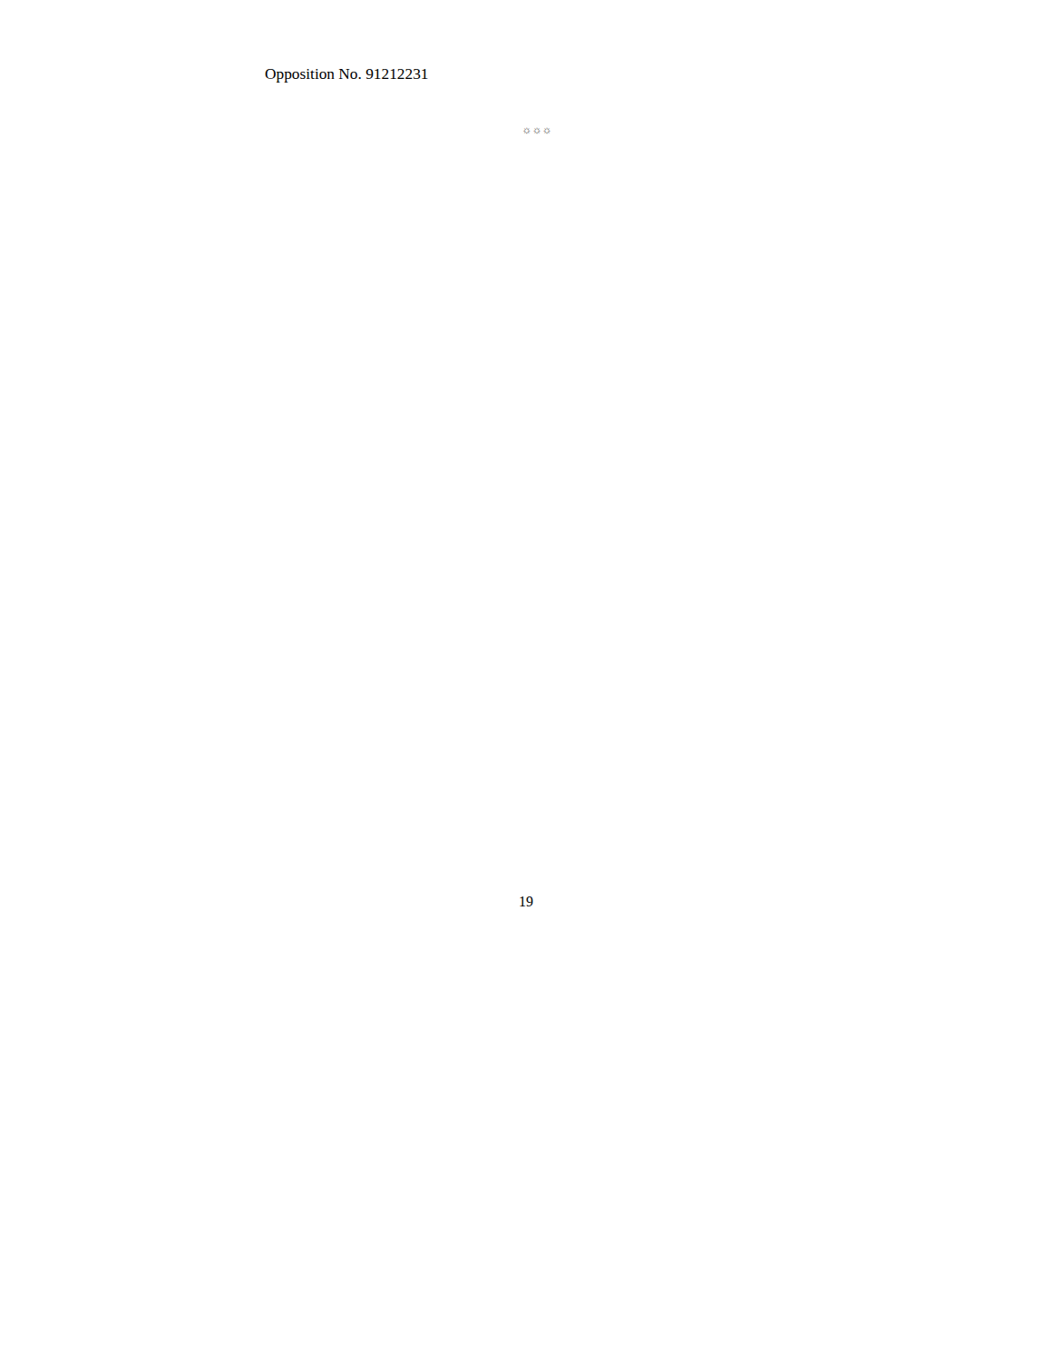Opposition No. 91212231
☼☼☼
19